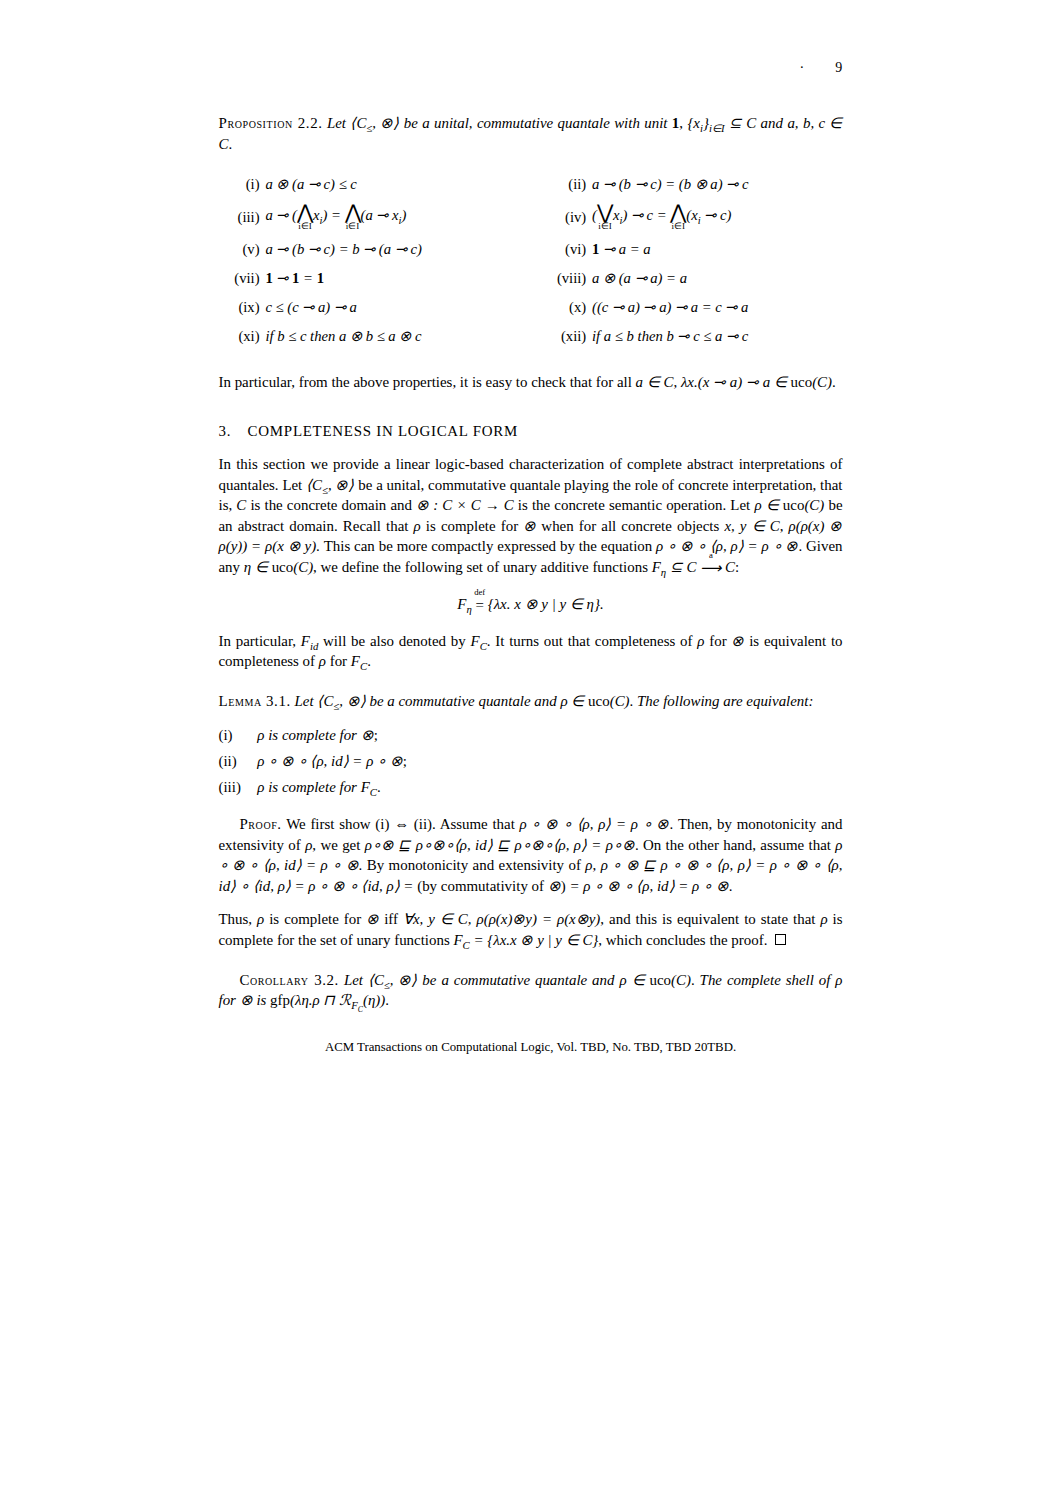·9
Proposition 2.2. Let ⟨C≤, ⊗⟩ be a unital, commutative quantale with unit 1, {xi}i∈I ⊆ C and a, b, c ∈ C.
| (i) | a ⊗ (a ⊸ c) ≤ c | | (ii) | a ⊸ (b ⊸ c) = (b ⊗ a) ⊸ c |
| (iii) | a ⊸ ( ⋀ i∈I x i ) = ⋀ i∈I (a ⊸ x i ) | | (iv) | ( ⋁ i∈I x i ) ⊸ c = ⋀ i∈I (x i ⊸ c) |
| (v) | a ⊸ (b ⊸ c) = b ⊸ (a ⊸ c) | | (vi) | 1 ⊸ a = a |
| (vii) | 1 ⊸ 1 = 1 | | (viii) | a ⊗ (a ⊸ a) = a |
| (ix) | c ≤ (c ⊸ a) ⊸ a | | (x) | ((c ⊸ a) ⊸ a) ⊸ a = c ⊸ a |
| (xi) | if b ≤ c then a ⊗ b ≤ a ⊗ c | | (xii) | if a ≤ b then b ⊸ c ≤ a ⊸ c |
In particular, from the above properties, it is easy to check that for all a ∈ C, λx.(x ⊸ a) ⊸ a ∈ uco(C).
3. COMPLETENESS IN LOGICAL FORM
In this section we provide a linear logic-based characterization of complete abstract interpretations of quantales. Let ⟨C≤, ⊗⟩ be a unital, commutative quantale playing the role of concrete interpretation, that is, C is the concrete domain and ⊗ : C × C → C is the concrete semantic operation. Let ρ ∈ uco(C) be an abstract domain. Recall that ρ is complete for ⊗ when for all concrete objects x, y ∈ C, ρ(ρ(x) ⊗ ρ(y)) = ρ(x ⊗ y). This can be more compactly expressed by the equation ρ ∘ ⊗ ∘ ⟨ρ, ρ⟩ = ρ ∘ ⊗. Given any η ∈ uco(C), we define the following set of unary additive functions Fη ⊆ C a⟶ C:
Fη def= {λx. x ⊗ y | y ∈ η}.
In particular, Fid will be also denoted by FC. It turns out that completeness of ρ for ⊗ is equivalent to completeness of ρ for FC.
Lemma 3.1. Let ⟨C≤, ⊗⟩ be a commutative quantale and ρ ∈ uco(C). The following are equivalent:
(i) ρ is complete for ⊗;
(ii) ρ ∘ ⊗ ∘ ⟨ρ, id⟩ = ρ ∘ ⊗;
(iii) ρ is complete for FC.
Proof. We first show (i) ⇔ (ii). Assume that ρ ∘ ⊗ ∘ ⟨ρ, ρ⟩ = ρ ∘ ⊗. Then, by monotonicity and extensivity of ρ, we get ρ∘⊗ ⊑ ρ∘⊗∘⟨ρ, id⟩ ⊑ ρ∘⊗∘⟨ρ, ρ⟩ = ρ∘⊗. On the other hand, assume that ρ ∘ ⊗ ∘ ⟨ρ, id⟩ = ρ ∘ ⊗. By monotonicity and extensivity of ρ, ρ ∘ ⊗ ⊑ ρ ∘ ⊗ ∘ ⟨ρ, ρ⟩ = ρ ∘ ⊗ ∘ ⟨ρ, id⟩ ∘ ⟨id, ρ⟩ = ρ ∘ ⊗ ∘ ⟨id, ρ⟩ = (by commutativity of ⊗) = ρ ∘ ⊗ ∘ ⟨ρ, id⟩ = ρ ∘ ⊗.
Thus, ρ is complete for ⊗ iff ∀x, y ∈ C, ρ(ρ(x)⊗y) = ρ(x⊗y), and this is equivalent to state that ρ is complete for the set of unary functions FC = {λx.x ⊗ y | y ∈ C}, which concludes the proof.
Corollary 3.2. Let ⟨C≤, ⊗⟩ be a commutative quantale and ρ ∈ uco(C). The complete shell of ρ for ⊗ is gfp(λη.ρ ⊓ ℛFC(η)).
ACM Transactions on Computational Logic, Vol. TBD, No. TBD, TBD 20TBD.